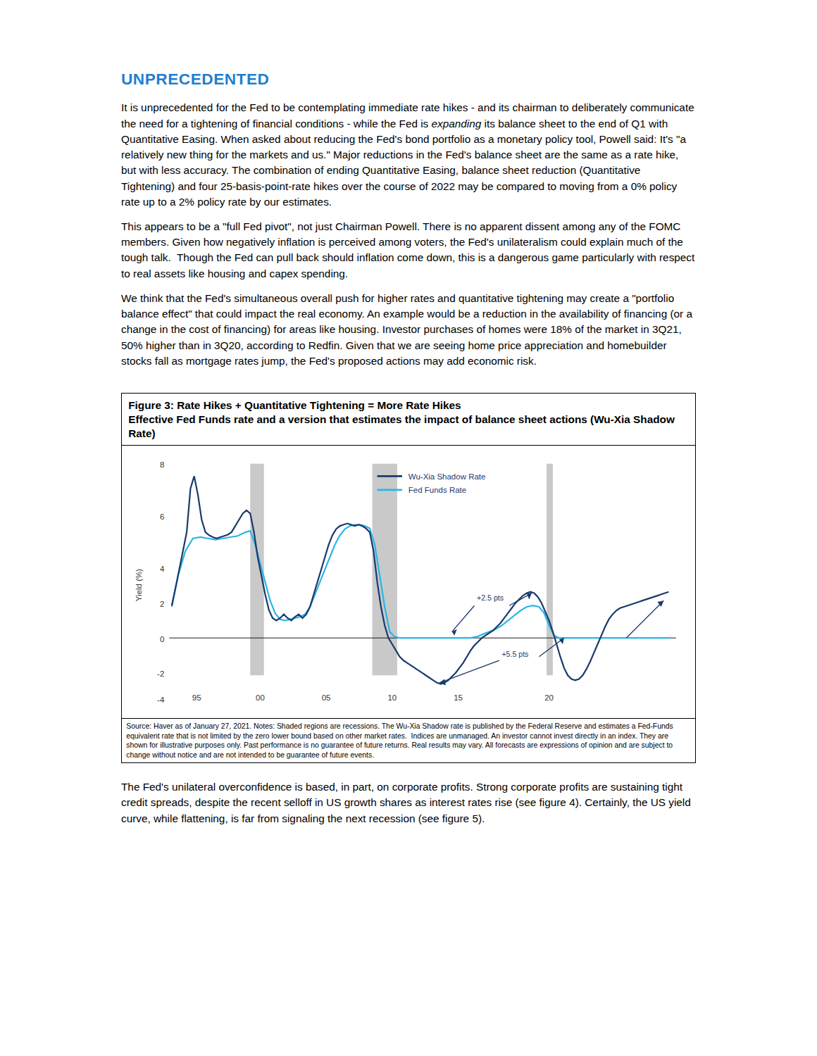UNPRECEDENTED
It is unprecedented for the Fed to be contemplating immediate rate hikes - and its chairman to deliberately communicate the need for a tightening of financial conditions - while the Fed is expanding its balance sheet to the end of Q1 with Quantitative Easing. When asked about reducing the Fed's bond portfolio as a monetary policy tool, Powell said: It's "a relatively new thing for the markets and us." Major reductions in the Fed's balance sheet are the same as a rate hike, but with less accuracy. The combination of ending Quantitative Easing, balance sheet reduction (Quantitative Tightening) and four 25-basis-point-rate hikes over the course of 2022 may be compared to moving from a 0% policy rate up to a 2% policy rate by our estimates.
This appears to be a "full Fed pivot", not just Chairman Powell. There is no apparent dissent among any of the FOMC members. Given how negatively inflation is perceived among voters, the Fed's unilateralism could explain much of the tough talk. Though the Fed can pull back should inflation come down, this is a dangerous game particularly with respect to real assets like housing and capex spending.
We think that the Fed's simultaneous overall push for higher rates and quantitative tightening may create a "portfolio balance effect" that could impact the real economy. An example would be a reduction in the availability of financing (or a change in the cost of financing) for areas like housing. Investor purchases of homes were 18% of the market in 3Q21, 50% higher than in 3Q20, according to Redfin. Given that we are seeing home price appreciation and homebuilder stocks fall as mortgage rates jump, the Fed's proposed actions may add economic risk.
Figure 3: Rate Hikes + Quantitative Tightening = More Rate Hikes
Effective Fed Funds rate and a version that estimates the impact of balance sheet actions (Wu-Xia Shadow Rate)
8 6 4 2 0 -2 -4 Yield (%) 95 00 05 10 15 20 Wu-Xia Shadow Rate Fed Funds Rate +2.5 pts +5.5 pts
Source: Haver as of January 27, 2021. Notes: Shaded regions are recessions. The Wu-Xia Shadow rate is published by the Federal Reserve and estimates a Fed-Funds equivalent rate that is not limited by the zero lower bound based on other market rates. Indices are unmanaged. An investor cannot invest directly in an index. They are shown for illustrative purposes only. Past performance is no guarantee of future returns. Real results may vary. All forecasts are expressions of opinion and are subject to change without notice and are not intended to be guarantee of future events.
The Fed's unilateral overconfidence is based, in part, on corporate profits. Strong corporate profits are sustaining tight credit spreads, despite the recent selloff in US growth shares as interest rates rise (see figure 4). Certainly, the US yield curve, while flattening, is far from signaling the next recession (see figure 5).